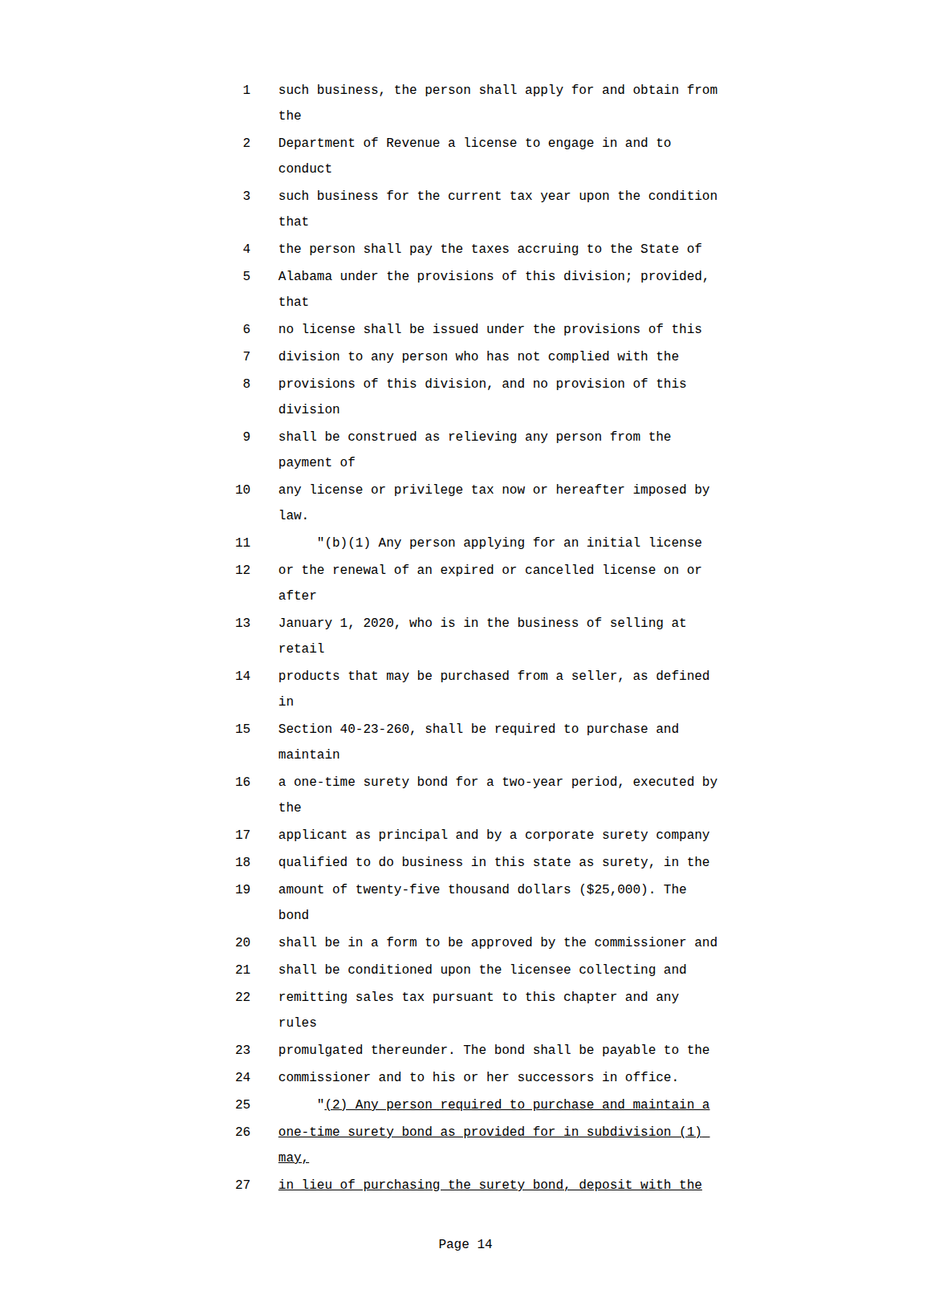| 1 | such business, the person shall apply for and obtain from the |
| 2 | Department of Revenue a license to engage in and to conduct |
| 3 | such business for the current tax year upon the condition that |
| 4 | the person shall pay the taxes accruing to the State of |
| 5 | Alabama under the provisions of this division; provided, that |
| 6 | no license shall be issued under the provisions of this |
| 7 | division to any person who has not complied with the |
| 8 | provisions of this division, and no provision of this division |
| 9 | shall be construed as relieving any person from the payment of |
| 10 | any license or privilege tax now or hereafter imposed by law. |
| 11 | "(b)(1) Any person applying for an initial license |
| 12 | or the renewal of an expired or cancelled license on or after |
| 13 | January 1, 2020, who is in the business of selling at retail |
| 14 | products that may be purchased from a seller, as defined in |
| 15 | Section 40-23-260, shall be required to purchase and maintain |
| 16 | a one-time surety bond for a two-year period, executed by the |
| 17 | applicant as principal and by a corporate surety company |
| 18 | qualified to do business in this state as surety, in the |
| 19 | amount of twenty-five thousand dollars ($25,000). The bond |
| 20 | shall be in a form to be approved by the commissioner and |
| 21 | shall be conditioned upon the licensee collecting and |
| 22 | remitting sales tax pursuant to this chapter and any rules |
| 23 | promulgated thereunder. The bond shall be payable to the |
| 24 | commissioner and to his or her successors in office. |
| 25 | " (2) Any person required to purchase and maintain a |
| 26 | one-time surety bond as provided for in subdivision (1) may, |
| 27 | in lieu of purchasing the surety bond, deposit with the |
Page 14